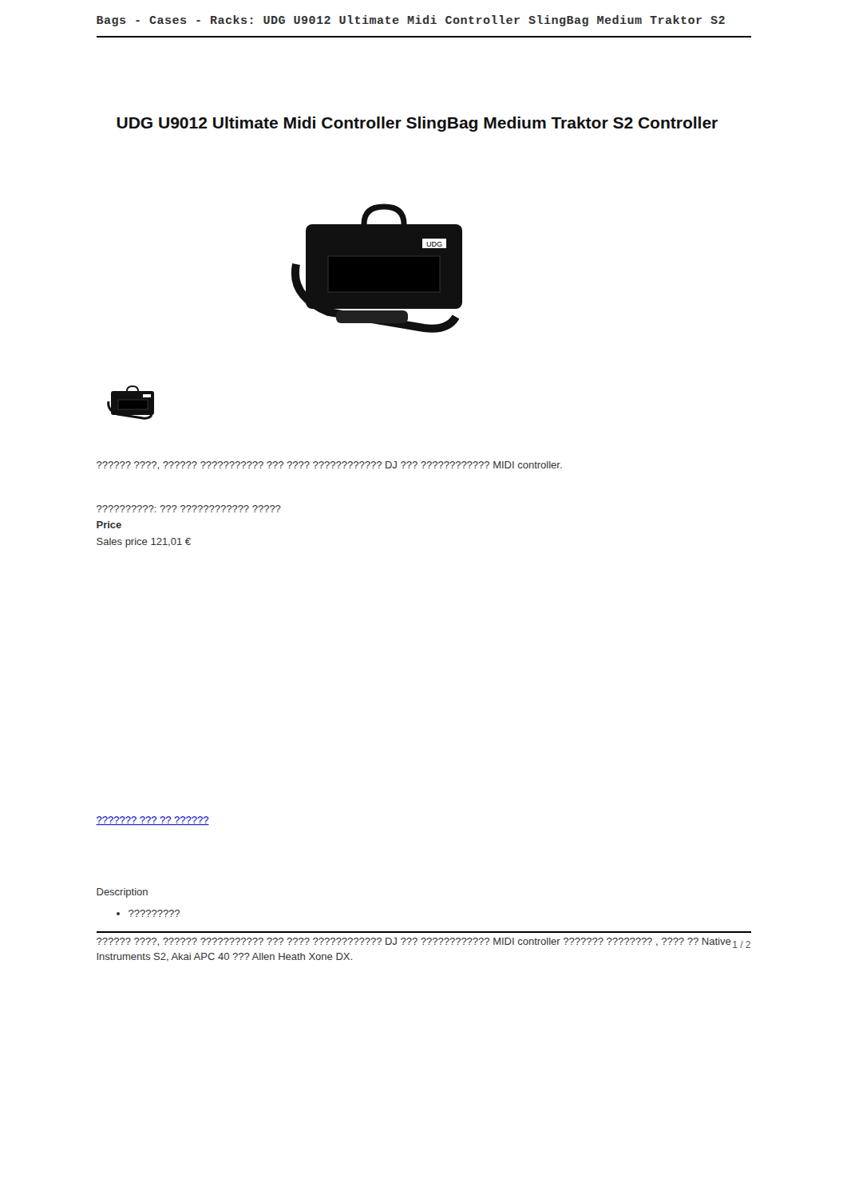Bags - Cases - Racks: UDG U9012 Ultimate Midi Controller SlingBag Medium Traktor S2
UDG U9012 Ultimate Midi Controller SlingBag Medium Traktor S2 Controller
?????? ????, ?????? ??????????? ??? ???? ???????????? DJ ??? ???????????? MIDI controller.
??????????: ??? ???????????? ????? Price Sales price 121,01 €
??????? ??? ?? ??????
Description
?????????
?????? ????, ?????? ??????????? ??? ???? ???????????? DJ ??? ???????????? MIDI controller ??????? ???????? , ???? ?? Native Instruments S2, Akai APC 40 ??? Allen Heath Xone DX.
1 / 2